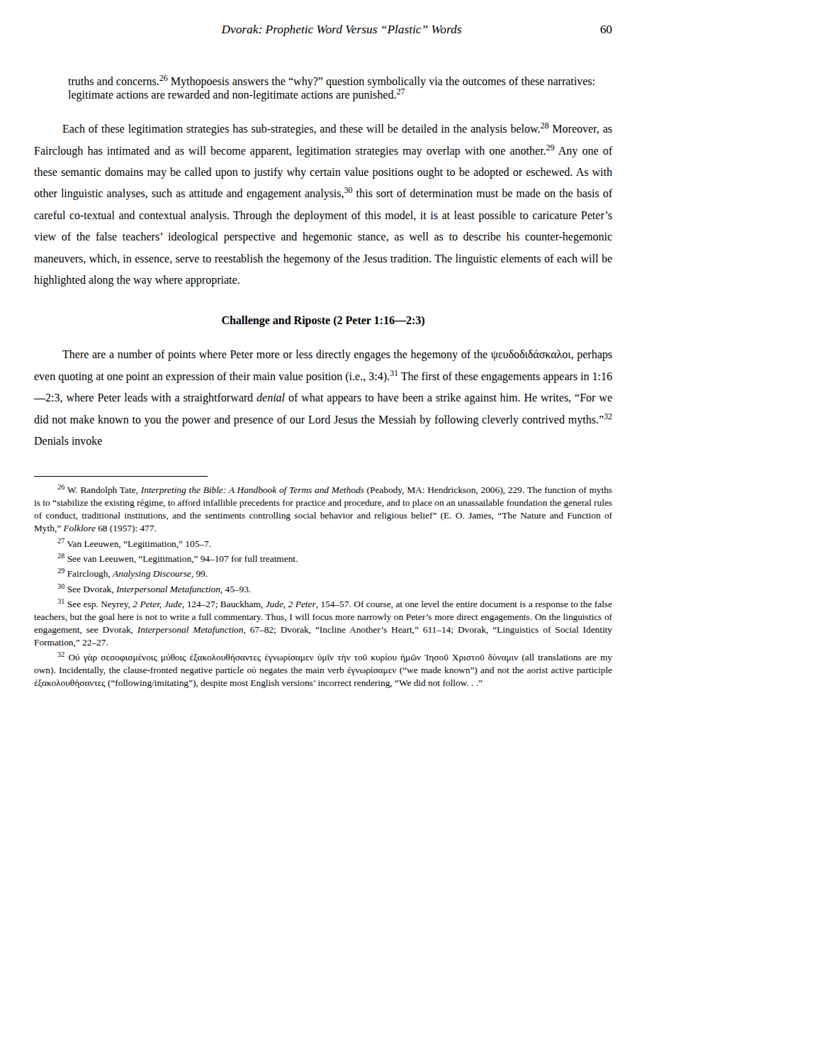Dvorak: Prophetic Word Versus “Plastic” Words 60
truths and concerns.26 Mythopoesis answers the “why?” question symbolically via the outcomes of these narratives: legitimate actions are rewarded and non-legitimate actions are punished.27
Each of these legitimation strategies has sub-strategies, and these will be detailed in the analysis below.28 Moreover, as Fairclough has intimated and as will become apparent, legitimation strategies may overlap with one another.29 Any one of these semantic domains may be called upon to justify why certain value positions ought to be adopted or eschewed. As with other linguistic analyses, such as attitude and engagement analysis,30 this sort of determination must be made on the basis of careful co-textual and contextual analysis. Through the deployment of this model, it is at least possible to caricature Peter’s view of the false teachers’ ideological perspective and hegemonic stance, as well as to describe his counter-hegemonic maneuvers, which, in essence, serve to reestablish the hegemony of the Jesus tradition. The linguistic elements of each will be highlighted along the way where appropriate.
Challenge and Riposte (2 Peter 1:16—2:3)
There are a number of points where Peter more or less directly engages the hegemony of the ψευδοδιδάσκαλοι, perhaps even quoting at one point an expression of their main value position (i.e., 3:4).31 The first of these engagements appears in 1:16—2:3, where Peter leads with a straightforward denial of what appears to have been a strike against him. He writes, “For we did not make known to you the power and presence of our Lord Jesus the Messiah by following cleverly contrived myths.”32 Denials invoke
26 W. Randolph Tate, Interpreting the Bible: A Handbook of Terms and Methods (Peabody, MA: Hendrickson, 2006), 229. The function of myths is to “stabilize the existing régime, to afford infallible precedents for practice and procedure, and to place on an unassailable foundation the general rules of conduct, traditional institutions, and the sentiments controlling social behavior and religious belief” (E. O. James, “The Nature and Function of Myth,” Folklore 68 (1957): 477.
27 Van Leeuwen, “Legitimation,” 105–7.
28 See van Leeuwen, “Legitimation,” 94–107 for full treatment.
29 Fairclough, Analysing Discourse, 99.
30 See Dvorak, Interpersonal Metafunction, 45–93.
31 See esp. Neyrey, 2 Peter, Jude, 124–27; Bauckham, Jude, 2 Peter, 154–57. Of course, at one level the entire document is a response to the false teachers, but the goal here is not to write a full commentary. Thus, I will focus more narrowly on Peter’s more direct engagements. On the linguistics of engagement, see Dvorak, Interpersonal Metafunction, 67–82; Dvorak, “Incline Another’s Heart,” 611–14; Dvorak, “Linguistics of Social Identity Formation,” 22–27.
32 Οὐ γὰρ σεσοφισμένοις μύθοις ἐξακολουθήσαντες ἐγνωρίσαμεν ὑμῖν τὴν τοῦ κυρίου ἡμῶν Ἰησοῦ Χριστοῦ δύναμιν (all translations are my own). Incidentally, the clause-fronted negative particle οὐ negates the main verb ἐγνωρίσαμεν (“we made known”) and not the aorist active participle ἐξακολουθήσαντες (“following/imitating”), despite most English versions’ incorrect rendering, “We did not follow. . .”